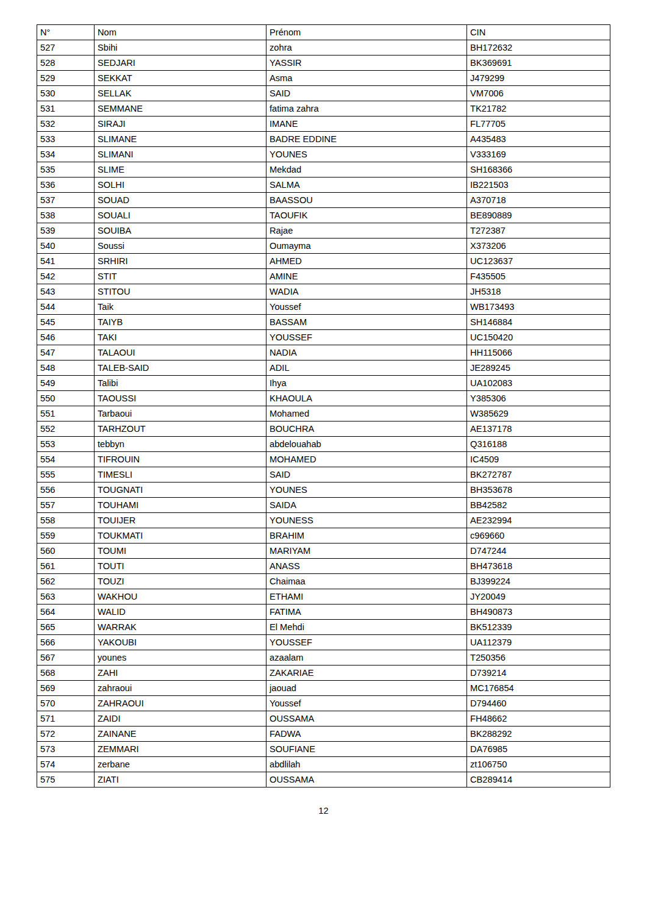| N° | Nom | Prénom | CIN |
| --- | --- | --- | --- |
| 527 | Sbihi | zohra | BH172632 |
| 528 | SEDJARI | YASSIR | BK369691 |
| 529 | SEKKAT | Asma | J479299 |
| 530 | SELLAK | SAID | VM7006 |
| 531 | SEMMANE | fatima zahra | TK21782 |
| 532 | SIRAJI | IMANE | FL77705 |
| 533 | SLIMANE | BADRE EDDINE | A435483 |
| 534 | SLIMANI | YOUNES | V333169 |
| 535 | SLIME | Mekdad | SH168366 |
| 536 | SOLHI | SALMA | IB221503 |
| 537 | SOUAD | BAASSOU | A370718 |
| 538 | SOUALI | TAOUFIK | BE890889 |
| 539 | SOUIBA | Rajae | T272387 |
| 540 | Soussi | Oumayma | X373206 |
| 541 | SRHIRI | AHMED | UC123637 |
| 542 | STIT | AMINE | F435505 |
| 543 | STITOU | WADIA | JH5318 |
| 544 | Taik | Youssef | WB173493 |
| 545 | TAIYB | BASSAM | SH146884 |
| 546 | TAKI | YOUSSEF | UC150420 |
| 547 | TALAOUI | NADIA | HH115066 |
| 548 | TALEB-SAID | ADIL | JE289245 |
| 549 | Talibi | Ihya | UA102083 |
| 550 | TAOUSSI | KHAOULA | Y385306 |
| 551 | Tarbaoui | Mohamed | W385629 |
| 552 | TARHZOUT | BOUCHRA | AE137178 |
| 553 | tebbyn | abdelouahab | Q316188 |
| 554 | TIFROUIN | MOHAMED | IC4509 |
| 555 | TIMESLI | SAID | BK272787 |
| 556 | TOUGNATI | YOUNES | BH353678 |
| 557 | TOUHAMI | SAIDA | BB42582 |
| 558 | TOUIJER | YOUNESS | AE232994 |
| 559 | TOUKMATI | BRAHIM | c969660 |
| 560 | TOUMI | MARIYAM | D747244 |
| 561 | TOUTI | ANASS | BH473618 |
| 562 | TOUZI | Chaimaa | BJ399224 |
| 563 | WAKHOU | ETHAMI | JY20049 |
| 564 | WALID | FATIMA | BH490873 |
| 565 | WARRAK | El Mehdi | BK512339 |
| 566 | YAKOUBI | YOUSSEF | UA112379 |
| 567 | younes | azaalam | T250356 |
| 568 | ZAHI | ZAKARIAE | D739214 |
| 569 | zahraoui | jaouad | MC176854 |
| 570 | ZAHRAOUI | Youssef | D794460 |
| 571 | ZAIDI | OUSSAMA | FH48662 |
| 572 | ZAINANE | FADWA | BK288292 |
| 573 | ZEMMARI | SOUFIANE | DA76985 |
| 574 | zerbane | abdlilah | zt106750 |
| 575 | ZIATI | OUSSAMA | CB289414 |
12